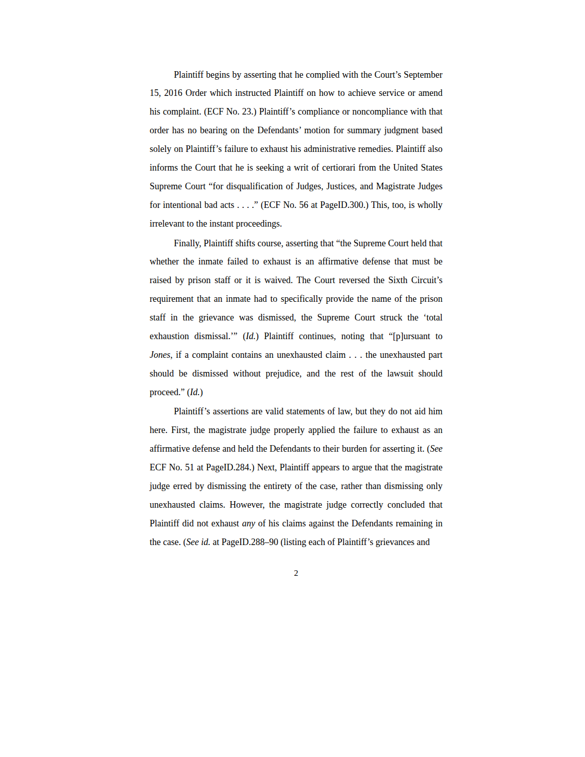Plaintiff begins by asserting that he complied with the Court’s September 15, 2016 Order which instructed Plaintiff on how to achieve service or amend his complaint. (ECF No. 23.) Plaintiff’s compliance or noncompliance with that order has no bearing on the Defendants’ motion for summary judgment based solely on Plaintiff’s failure to exhaust his administrative remedies. Plaintiff also informs the Court that he is seeking a writ of certiorari from the United States Supreme Court “for disqualification of Judges, Justices, and Magistrate Judges for intentional bad acts . . . .” (ECF No. 56 at PageID.300.) This, too, is wholly irrelevant to the instant proceedings.
Finally, Plaintiff shifts course, asserting that “the Supreme Court held that whether the inmate failed to exhaust is an affirmative defense that must be raised by prison staff or it is waived. The Court reversed the Sixth Circuit’s requirement that an inmate had to specifically provide the name of the prison staff in the grievance was dismissed, the Supreme Court struck the ‘total exhaustion dismissal.’” (Id.) Plaintiff continues, noting that “[p]ursuant to Jones, if a complaint contains an unexhausted claim . . . the unexhausted part should be dismissed without prejudice, and the rest of the lawsuit should proceed.” (Id.)
Plaintiff’s assertions are valid statements of law, but they do not aid him here. First, the magistrate judge properly applied the failure to exhaust as an affirmative defense and held the Defendants to their burden for asserting it. (See ECF No. 51 at PageID.284.) Next, Plaintiff appears to argue that the magistrate judge erred by dismissing the entirety of the case, rather than dismissing only unexhausted claims. However, the magistrate judge correctly concluded that Plaintiff did not exhaust any of his claims against the Defendants remaining in the case. (See id. at PageID.288–90 (listing each of Plaintiff’s grievances and
2